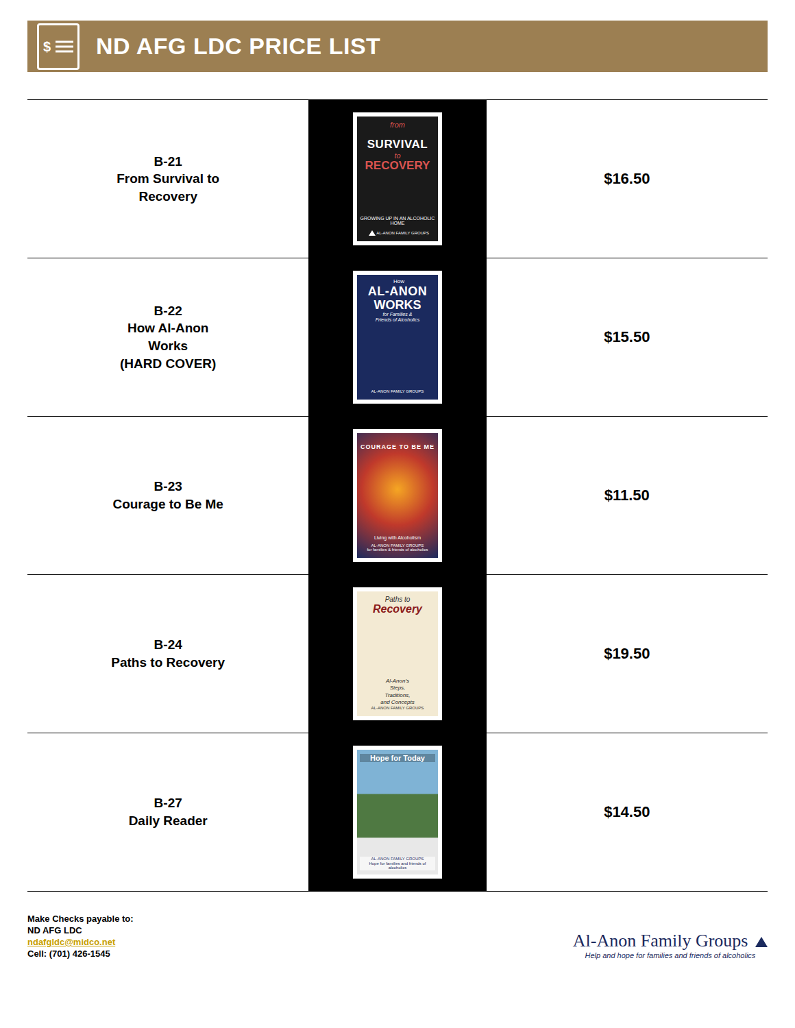ND AFG LDC PRICE LIST
| B-21 From Survival to Recovery | from SURVIVAL to RECOVERY GROWING UP IN AN ALCOHOLIC HOME AL-ANON FAMILY GROUPS | $16.50 |
| B-22 How Al-Anon Works (HARD COVER) | How AL-ANON WORKS for Families & Friends of Alcoholics AL-ANON FAMILY GROUPS | $15.50 |
| B-23 Courage to Be Me | COURAGE TO BE ME Living with Alcoholism AL-ANON FAMILY GROUPS for families & friends of alcoholics | $11.50 |
| B-24 Paths to Recovery | Paths to Recovery Al-Anon's Steps, Traditions, and Concepts AL-ANON FAMILY GROUPS | $19.50 |
| B-27 Daily Reader | Hope for Today AL-ANON FAMILY GROUPS Hope for families and friends of alcoholics | $14.50 |
Make Checks payable to:
ND AFG LDC
ndafgldc@midco.net
Cell: (701) 426-1545
Al-Anon Family Groups
Help and hope for families and friends of alcoholics